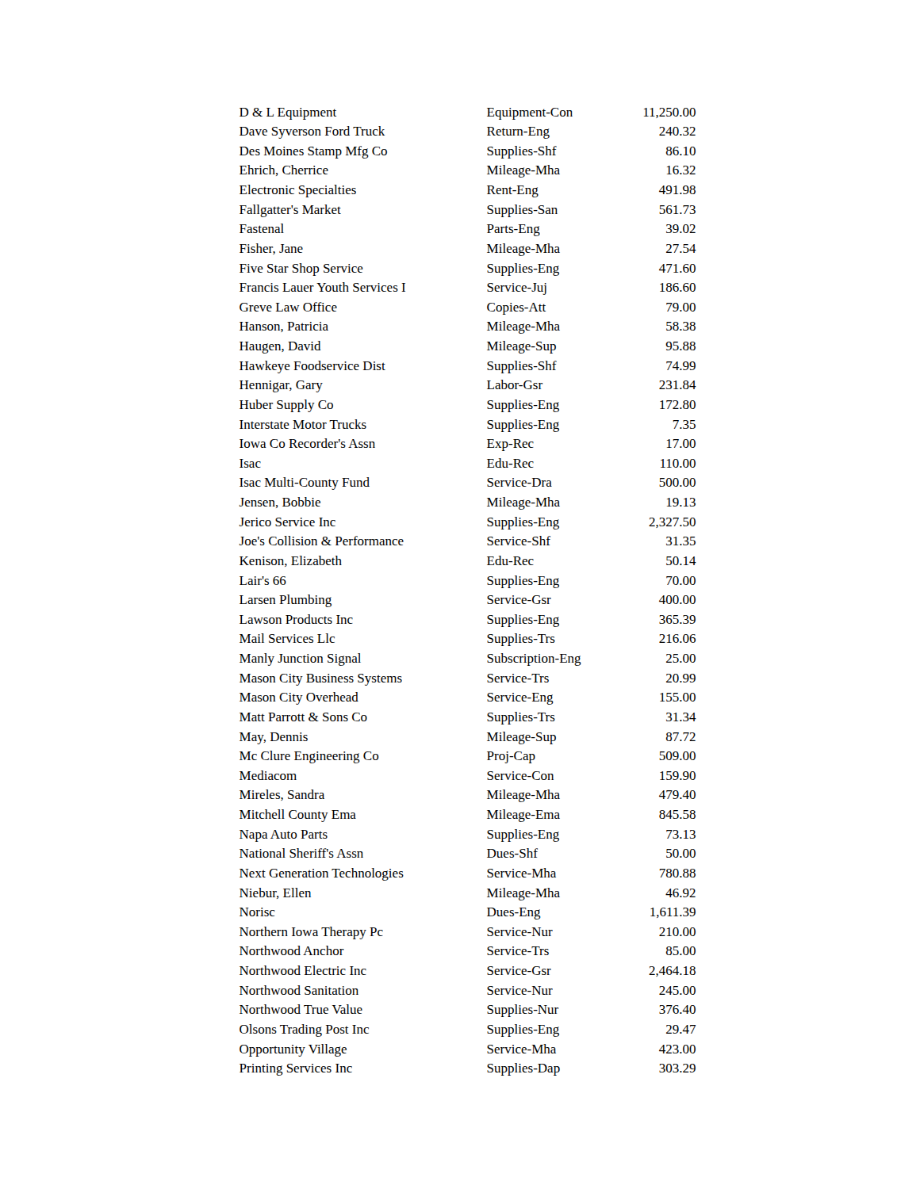| D & L Equipment | Equipment-Con | 11,250.00 |
| Dave Syverson Ford Truck | Return-Eng | 240.32 |
| Des Moines Stamp Mfg Co | Supplies-Shf | 86.10 |
| Ehrich, Cherrice | Mileage-Mha | 16.32 |
| Electronic Specialties | Rent-Eng | 491.98 |
| Fallgatter's Market | Supplies-San | 561.73 |
| Fastenal | Parts-Eng | 39.02 |
| Fisher, Jane | Mileage-Mha | 27.54 |
| Five Star Shop Service | Supplies-Eng | 471.60 |
| Francis Lauer Youth Services I | Service-Juj | 186.60 |
| Greve Law Office | Copies-Att | 79.00 |
| Hanson, Patricia | Mileage-Mha | 58.38 |
| Haugen, David | Mileage-Sup | 95.88 |
| Hawkeye Foodservice Dist | Supplies-Shf | 74.99 |
| Hennigar, Gary | Labor-Gsr | 231.84 |
| Huber Supply Co | Supplies-Eng | 172.80 |
| Interstate Motor Trucks | Supplies-Eng | 7.35 |
| Iowa Co Recorder's Assn | Exp-Rec | 17.00 |
| Isac | Edu-Rec | 110.00 |
| Isac Multi-County Fund | Service-Dra | 500.00 |
| Jensen, Bobbie | Mileage-Mha | 19.13 |
| Jerico Service Inc | Supplies-Eng | 2,327.50 |
| Joe's Collision & Performance | Service-Shf | 31.35 |
| Kenison, Elizabeth | Edu-Rec | 50.14 |
| Lair's 66 | Supplies-Eng | 70.00 |
| Larsen Plumbing | Service-Gsr | 400.00 |
| Lawson Products Inc | Supplies-Eng | 365.39 |
| Mail Services Llc | Supplies-Trs | 216.06 |
| Manly Junction Signal | Subscription-Eng | 25.00 |
| Mason City Business Systems | Service-Trs | 20.99 |
| Mason City Overhead | Service-Eng | 155.00 |
| Matt Parrott & Sons Co | Supplies-Trs | 31.34 |
| May, Dennis | Mileage-Sup | 87.72 |
| Mc Clure Engineering Co | Proj-Cap | 509.00 |
| Mediacom | Service-Con | 159.90 |
| Mireles, Sandra | Mileage-Mha | 479.40 |
| Mitchell County Ema | Mileage-Ema | 845.58 |
| Napa Auto Parts | Supplies-Eng | 73.13 |
| National Sheriff's Assn | Dues-Shf | 50.00 |
| Next Generation Technologies | Service-Mha | 780.88 |
| Niebur, Ellen | Mileage-Mha | 46.92 |
| Norisc | Dues-Eng | 1,611.39 |
| Northern Iowa Therapy Pc | Service-Nur | 210.00 |
| Northwood Anchor | Service-Trs | 85.00 |
| Northwood Electric Inc | Service-Gsr | 2,464.18 |
| Northwood Sanitation | Service-Nur | 245.00 |
| Northwood True Value | Supplies-Nur | 376.40 |
| Olsons Trading Post Inc | Supplies-Eng | 29.47 |
| Opportunity Village | Service-Mha | 423.00 |
| Printing Services Inc | Supplies-Dap | 303.29 |